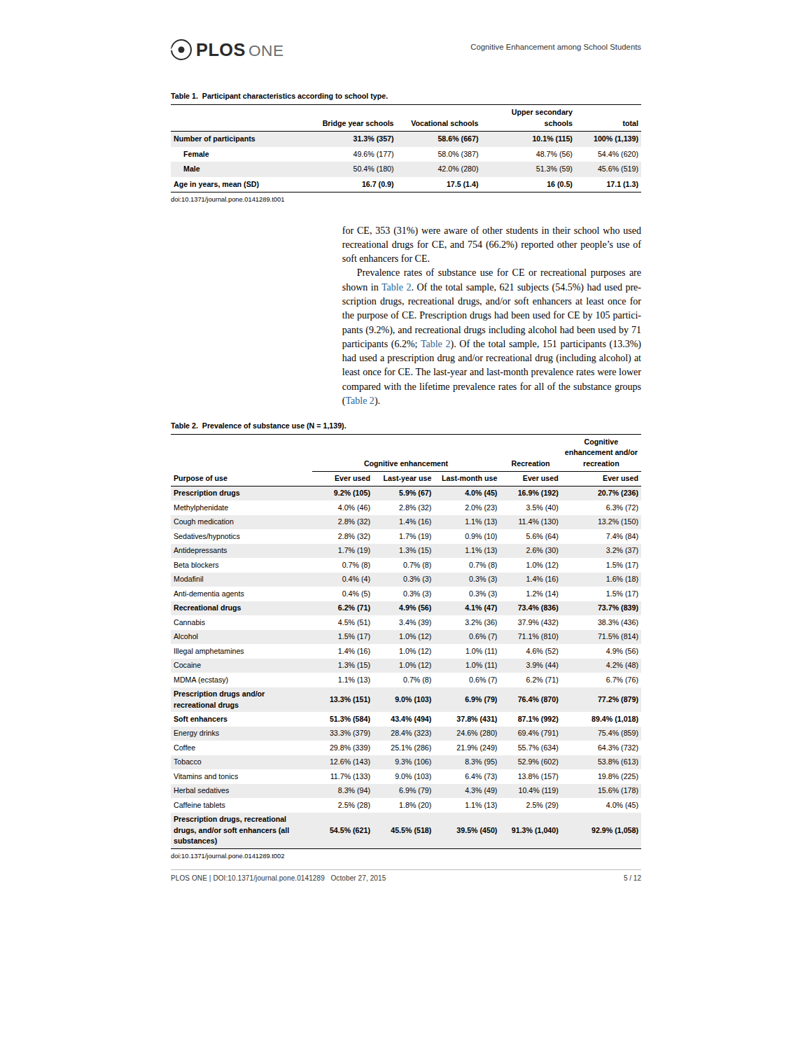PLOSONE
Cognitive Enhancement among School Students
Table 1. Participant characteristics according to school type.
| | Bridge year schools | Vocational schools | Upper secondary schools | total |
| --- | --- | --- | --- | --- |
| Number of participants | 31.3% (357) | 58.6% (667) | 10.1% (115) | 100% (1,139) |
| Female | 49.6% (177) | 58.0% (387) | 48.7% (56) | 54.4% (620) |
| Male | 50.4% (180) | 42.0% (280) | 51.3% (59) | 45.6% (519) |
| Age in years, mean (SD) | 16.7 (0.9) | 17.5 (1.4) | 16 (0.5) | 17.1 (1.3) |
doi:10.1371/journal.pone.0141289.t001
for CE, 353 (31%) were aware of other students in their school who used recreational drugs for CE, and 754 (66.2%) reported other people’s use of soft enhancers for CE.
Prevalence rates of substance use for CE or recreational purposes are shown in Table 2. Of the total sample, 621 subjects (54.5%) had used prescription drugs, recreational drugs, and/or soft enhancers at least once for the purpose of CE. Prescription drugs had been used for CE by 105 participants (9.2%), and recreational drugs including alcohol had been used by 71 participants (6.2%; Table 2). Of the total sample, 151 participants (13.3%) had used a prescription drug and/or recreational drug (including alcohol) at least once for CE. The last-year and last-month prevalence rates were lower compared with the lifetime prevalence rates for all of the substance groups (Table 2).
Table 2. Prevalence of substance use (N = 1,139).
| Purpose of use | Cognitive enhancement | Recreation | Cognitive enhancement and/or recreation |
| --- | --- | --- | --- |
| Ever used | Last-year use | Last-month use | Ever used | Ever used |
| Prescription drugs | 9.2% (105) | 5.9% (67) | 4.0% (45) | 16.9% (192) | 20.7% (236) |
| Methylphenidate | 4.0% (46) | 2.8% (32) | 2.0% (23) | 3.5% (40) | 6.3% (72) |
| Cough medication | 2.8% (32) | 1.4% (16) | 1.1% (13) | 11.4% (130) | 13.2% (150) |
| Sedatives/hypnotics | 2.8% (32) | 1.7% (19) | 0.9% (10) | 5.6% (64) | 7.4% (84) |
| Antidepressants | 1.7% (19) | 1.3% (15) | 1.1% (13) | 2.6% (30) | 3.2% (37) |
| Beta blockers | 0.7% (8) | 0.7% (8) | 0.7% (8) | 1.0% (12) | 1.5% (17) |
| Modafinil | 0.4% (4) | 0.3% (3) | 0.3% (3) | 1.4% (16) | 1.6% (18) |
| Anti-dementia agents | 0.4% (5) | 0.3% (3) | 0.3% (3) | 1.2% (14) | 1.5% (17) |
| Recreational drugs | 6.2% (71) | 4.9% (56) | 4.1% (47) | 73.4% (836) | 73.7% (839) |
| Cannabis | 4.5% (51) | 3.4% (39) | 3.2% (36) | 37.9% (432) | 38.3% (436) |
| Alcohol | 1.5% (17) | 1.0% (12) | 0.6% (7) | 71.1% (810) | 71.5% (814) |
| Illegal amphetamines | 1.4% (16) | 1.0% (12) | 1.0% (11) | 4.6% (52) | 4.9% (56) |
| Cocaine | 1.3% (15) | 1.0% (12) | 1.0% (11) | 3.9% (44) | 4.2% (48) |
| MDMA (ecstasy) | 1.1% (13) | 0.7% (8) | 0.6% (7) | 6.2% (71) | 6.7% (76) |
| Prescription drugs and/or recreational drugs | 13.3% (151) | 9.0% (103) | 6.9% (79) | 76.4% (870) | 77.2% (879) |
| Soft enhancers | 51.3% (584) | 43.4% (494) | 37.8% (431) | 87.1% (992) | 89.4% (1,018) |
| Energy drinks | 33.3% (379) | 28.4% (323) | 24.6% (280) | 69.4% (791) | 75.4% (859) |
| Coffee | 29.8% (339) | 25.1% (286) | 21.9% (249) | 55.7% (634) | 64.3% (732) |
| Tobacco | 12.6% (143) | 9.3% (106) | 8.3% (95) | 52.9% (602) | 53.8% (613) |
| Vitamins and tonics | 11.7% (133) | 9.0% (103) | 6.4% (73) | 13.8% (157) | 19.8% (225) |
| Herbal sedatives | 8.3% (94) | 6.9% (79) | 4.3% (49) | 10.4% (119) | 15.6% (178) |
| Caffeine tablets | 2.5% (28) | 1.8% (20) | 1.1% (13) | 2.5% (29) | 4.0% (45) |
| Prescription drugs, recreational drugs, and/or soft enhancers (all substances) | 54.5% (621) | 45.5% (518) | 39.5% (450) | 91.3% (1,040) | 92.9% (1,058) |
doi:10.1371/journal.pone.0141289.t002
PLOS ONE | DOI:10.1371/journal.pone.0141289 October 27, 2015
5 / 12